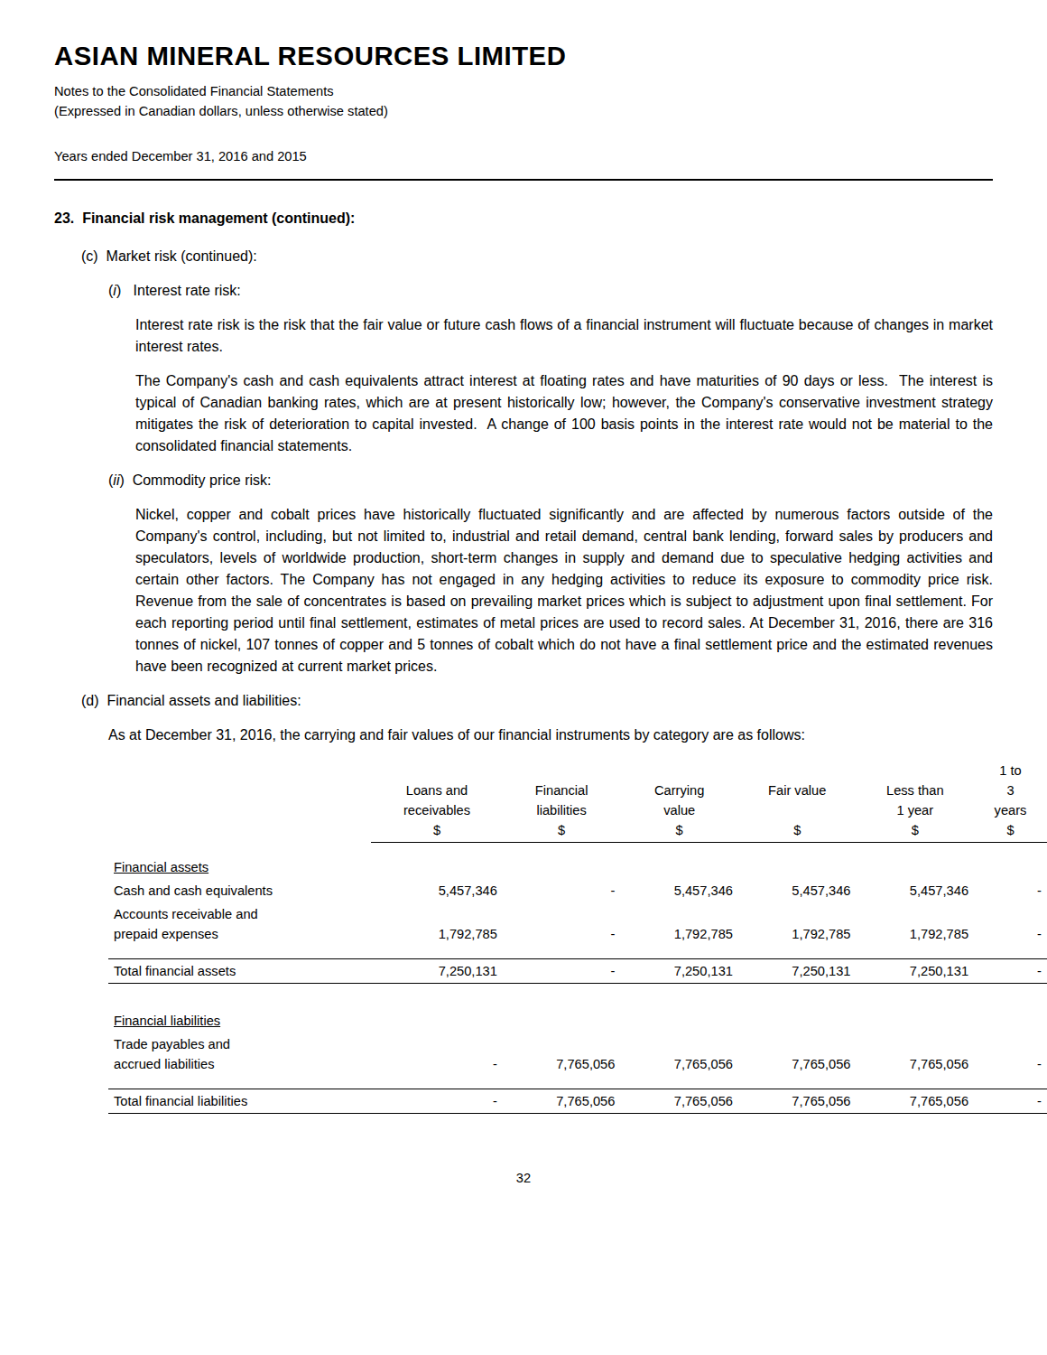ASIAN MINERAL RESOURCES LIMITED
Notes to the Consolidated Financial Statements
(Expressed in Canadian dollars, unless otherwise stated)
Years ended December 31, 2016 and 2015
23. Financial risk management (continued):
(c) Market risk (continued):
(i) Interest rate risk:
Interest rate risk is the risk that the fair value or future cash flows of a financial instrument will fluctuate because of changes in market interest rates.
The Company's cash and cash equivalents attract interest at floating rates and have maturities of 90 days or less. The interest is typical of Canadian banking rates, which are at present historically low; however, the Company's conservative investment strategy mitigates the risk of deterioration to capital invested. A change of 100 basis points in the interest rate would not be material to the consolidated financial statements.
(ii) Commodity price risk:
Nickel, copper and cobalt prices have historically fluctuated significantly and are affected by numerous factors outside of the Company's control, including, but not limited to, industrial and retail demand, central bank lending, forward sales by producers and speculators, levels of worldwide production, short-term changes in supply and demand due to speculative hedging activities and certain other factors. The Company has not engaged in any hedging activities to reduce its exposure to commodity price risk. Revenue from the sale of concentrates is based on prevailing market prices which is subject to adjustment upon final settlement. For each reporting period until final settlement, estimates of metal prices are used to record sales. At December 31, 2016, there are 316 tonnes of nickel, 107 tonnes of copper and 5 tonnes of cobalt which do not have a final settlement price and the estimated revenues have been recognized at current market prices.
(d) Financial assets and liabilities:
As at December 31, 2016, the carrying and fair values of our financial instruments by category are as follows:
| | Loans and receivables $ | Financial liabilities $ | Carrying value $ | Fair value $ | Less than 1 year $ | 1 to 3 years $ |
| --- | --- | --- | --- | --- | --- | --- |
| Financial assets | |
| Cash and cash equivalents | 5,457,346 | - | 5,457,346 | 5,457,346 | 5,457,346 | - |
| Accounts receivable and prepaid expenses | 1,792,785 | - | 1,792,785 | 1,792,785 | 1,792,785 | - |
| Total financial assets | 7,250,131 | - | 7,250,131 | 7,250,131 | 7,250,131 | - |
| Financial liabilities | |
| Trade payables and accrued liabilities | - | 7,765,056 | 7,765,056 | 7,765,056 | 7,765,056 | - |
| Total financial liabilities | - | 7,765,056 | 7,765,056 | 7,765,056 | 7,765,056 | - |
32